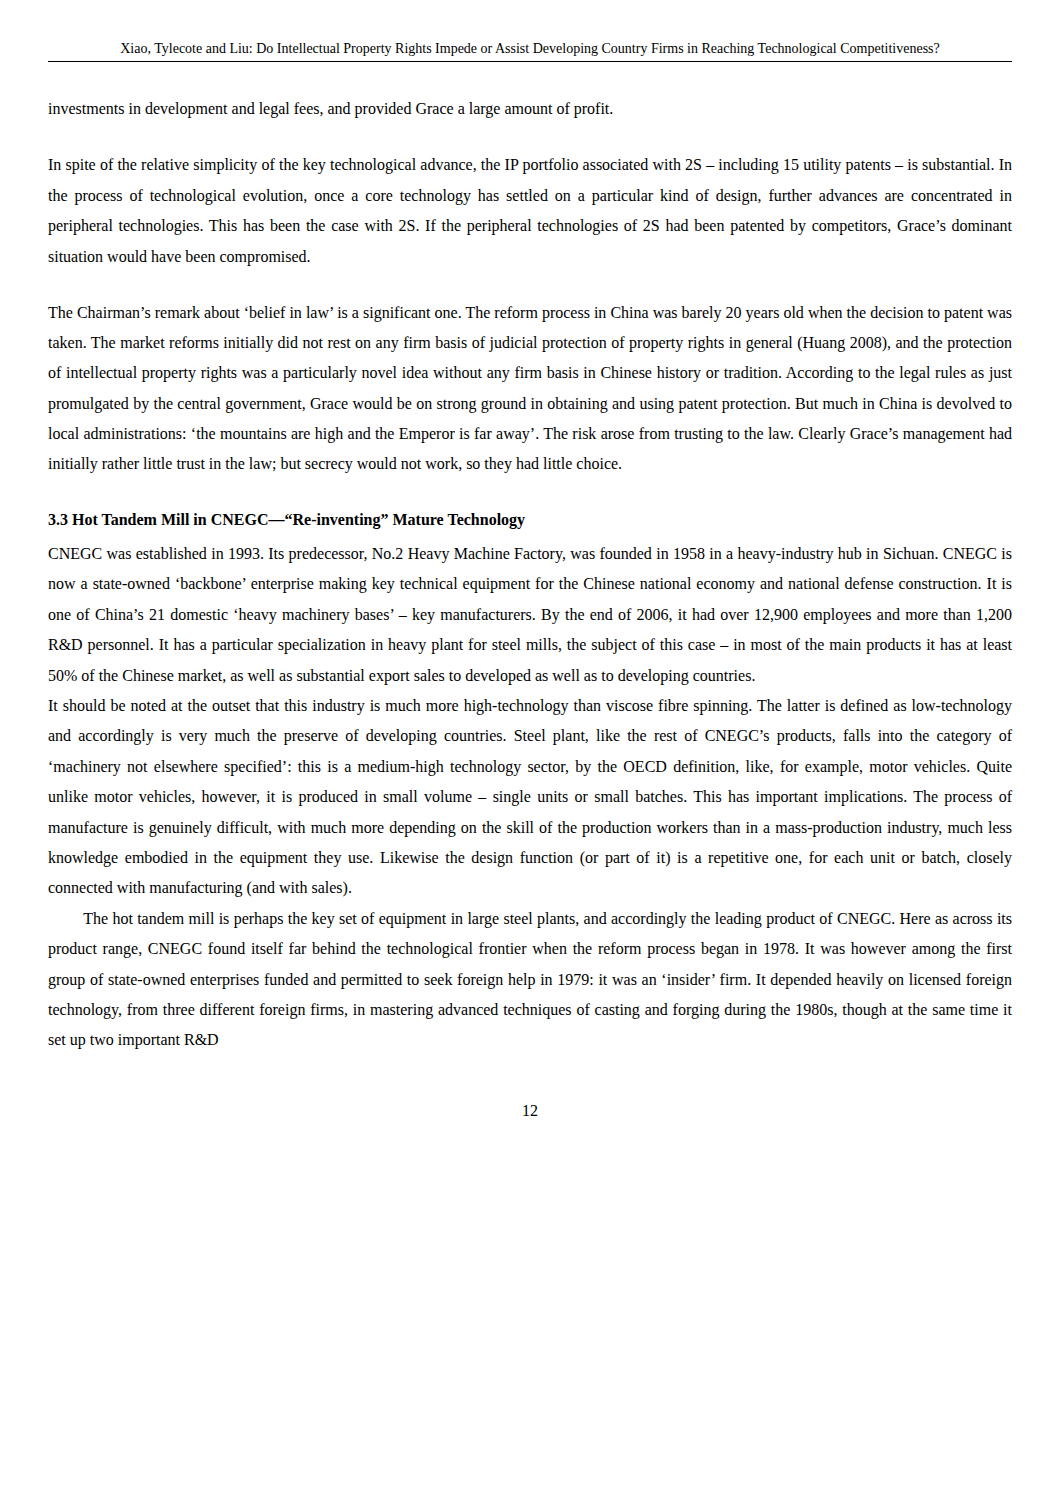Xiao, Tylecote and Liu: Do Intellectual Property Rights Impede or Assist Developing Country Firms in Reaching Technological Competitiveness?
investments in development and legal fees, and provided Grace a large amount of profit.
In spite of the relative simplicity of the key technological advance, the IP portfolio associated with 2S – including 15 utility patents – is substantial. In the process of technological evolution, once a core technology has settled on a particular kind of design, further advances are concentrated in peripheral technologies. This has been the case with 2S. If the peripheral technologies of 2S had been patented by competitors, Grace’s dominant situation would have been compromised.
The Chairman’s remark about ‘belief in law’ is a significant one. The reform process in China was barely 20 years old when the decision to patent was taken. The market reforms initially did not rest on any firm basis of judicial protection of property rights in general (Huang 2008), and the protection of intellectual property rights was a particularly novel idea without any firm basis in Chinese history or tradition. According to the legal rules as just promulgated by the central government, Grace would be on strong ground in obtaining and using patent protection. But much in China is devolved to local administrations: ‘the mountains are high and the Emperor is far away’. The risk arose from trusting to the law. Clearly Grace’s management had initially rather little trust in the law; but secrecy would not work, so they had little choice.
3.3 Hot Tandem Mill in CNEGC—“Re-inventing” Mature Technology
CNEGC was established in 1993. Its predecessor, No.2 Heavy Machine Factory, was founded in 1958 in a heavy-industry hub in Sichuan. CNEGC is now a state-owned ‘backbone’ enterprise making key technical equipment for the Chinese national economy and national defense construction. It is one of China’s 21 domestic ‘heavy machinery bases’ – key manufacturers. By the end of 2006, it had over 12,900 employees and more than 1,200 R&D personnel. It has a particular specialization in heavy plant for steel mills, the subject of this case – in most of the main products it has at least 50% of the Chinese market, as well as substantial export sales to developed as well as to developing countries.
It should be noted at the outset that this industry is much more high-technology than viscose fibre spinning. The latter is defined as low-technology and accordingly is very much the preserve of developing countries. Steel plant, like the rest of CNEGC’s products, falls into the category of ‘machinery not elsewhere specified’: this is a medium-high technology sector, by the OECD definition, like, for example, motor vehicles. Quite unlike motor vehicles, however, it is produced in small volume – single units or small batches. This has important implications. The process of manufacture is genuinely difficult, with much more depending on the skill of the production workers than in a mass-production industry, much less knowledge embodied in the equipment they use. Likewise the design function (or part of it) is a repetitive one, for each unit or batch, closely connected with manufacturing (and with sales).
The hot tandem mill is perhaps the key set of equipment in large steel plants, and accordingly the leading product of CNEGC. Here as across its product range, CNEGC found itself far behind the technological frontier when the reform process began in 1978. It was however among the first group of state-owned enterprises funded and permitted to seek foreign help in 1979: it was an ‘insider’ firm. It depended heavily on licensed foreign technology, from three different foreign firms, in mastering advanced techniques of casting and forging during the 1980s, though at the same time it set up two important R&D
12